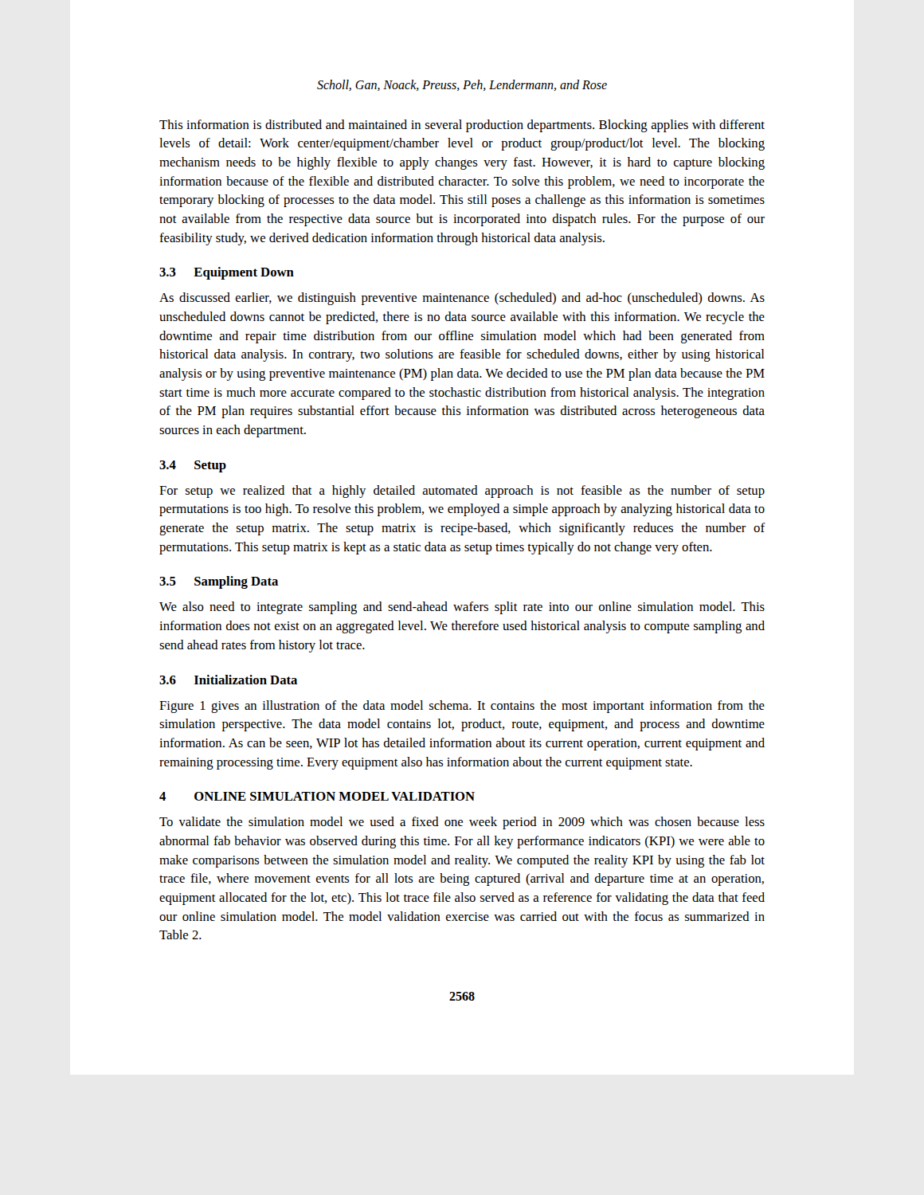Scholl, Gan, Noack, Preuss, Peh, Lendermann, and Rose
This information is distributed and maintained in several production departments. Blocking applies with different levels of detail: Work center/equipment/chamber level or product group/product/lot level. The blocking mechanism needs to be highly flexible to apply changes very fast. However, it is hard to capture blocking information because of the flexible and distributed character. To solve this problem, we need to incorporate the temporary blocking of processes to the data model. This still poses a challenge as this information is sometimes not available from the respective data source but is incorporated into dispatch rules. For the purpose of our feasibility study, we derived dedication information through historical data analysis.
3.3 Equipment Down
As discussed earlier, we distinguish preventive maintenance (scheduled) and ad-hoc (unscheduled) downs. As unscheduled downs cannot be predicted, there is no data source available with this information. We recycle the downtime and repair time distribution from our offline simulation model which had been generated from historical data analysis. In contrary, two solutions are feasible for scheduled downs, either by using historical analysis or by using preventive maintenance (PM) plan data. We decided to use the PM plan data because the PM start time is much more accurate compared to the stochastic distribution from historical analysis. The integration of the PM plan requires substantial effort because this information was distributed across heterogeneous data sources in each department.
3.4 Setup
For setup we realized that a highly detailed automated approach is not feasible as the number of setup permutations is too high. To resolve this problem, we employed a simple approach by analyzing historical data to generate the setup matrix. The setup matrix is recipe-based, which significantly reduces the number of permutations. This setup matrix is kept as a static data as setup times typically do not change very often.
3.5 Sampling Data
We also need to integrate sampling and send-ahead wafers split rate into our online simulation model. This information does not exist on an aggregated level. We therefore used historical analysis to compute sampling and send ahead rates from history lot trace.
3.6 Initialization Data
Figure 1 gives an illustration of the data model schema. It contains the most important information from the simulation perspective. The data model contains lot, product, route, equipment, and process and downtime information. As can be seen, WIP lot has detailed information about its current operation, current equipment and remaining processing time. Every equipment also has information about the current equipment state.
4 ONLINE SIMULATION MODEL VALIDATION
To validate the simulation model we used a fixed one week period in 2009 which was chosen because less abnormal fab behavior was observed during this time. For all key performance indicators (KPI) we were able to make comparisons between the simulation model and reality. We computed the reality KPI by using the fab lot trace file, where movement events for all lots are being captured (arrival and departure time at an operation, equipment allocated for the lot, etc). This lot trace file also served as a reference for validating the data that feed our online simulation model. The model validation exercise was carried out with the focus as summarized in Table 2.
2568